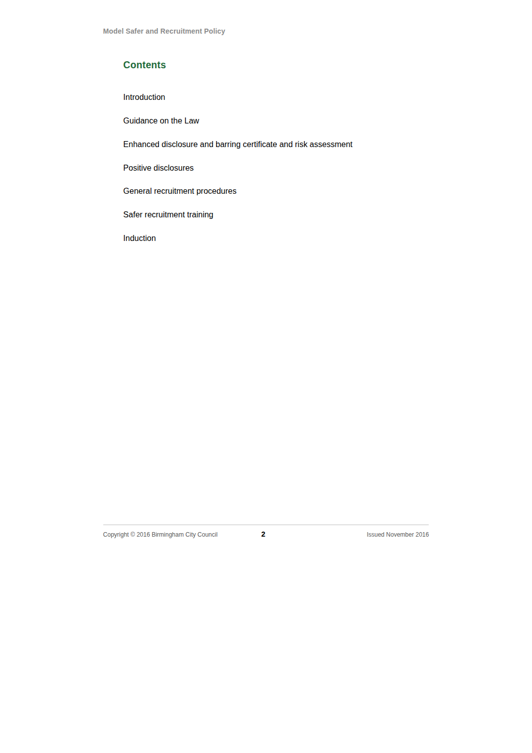Model Safer and Recruitment Policy
Contents
Introduction
Guidance on the Law
Enhanced disclosure and barring certificate and risk assessment
Positive disclosures
General recruitment procedures
Safer recruitment training
Induction
Copyright © 2016 Birmingham City Council 2 Issued November 2016